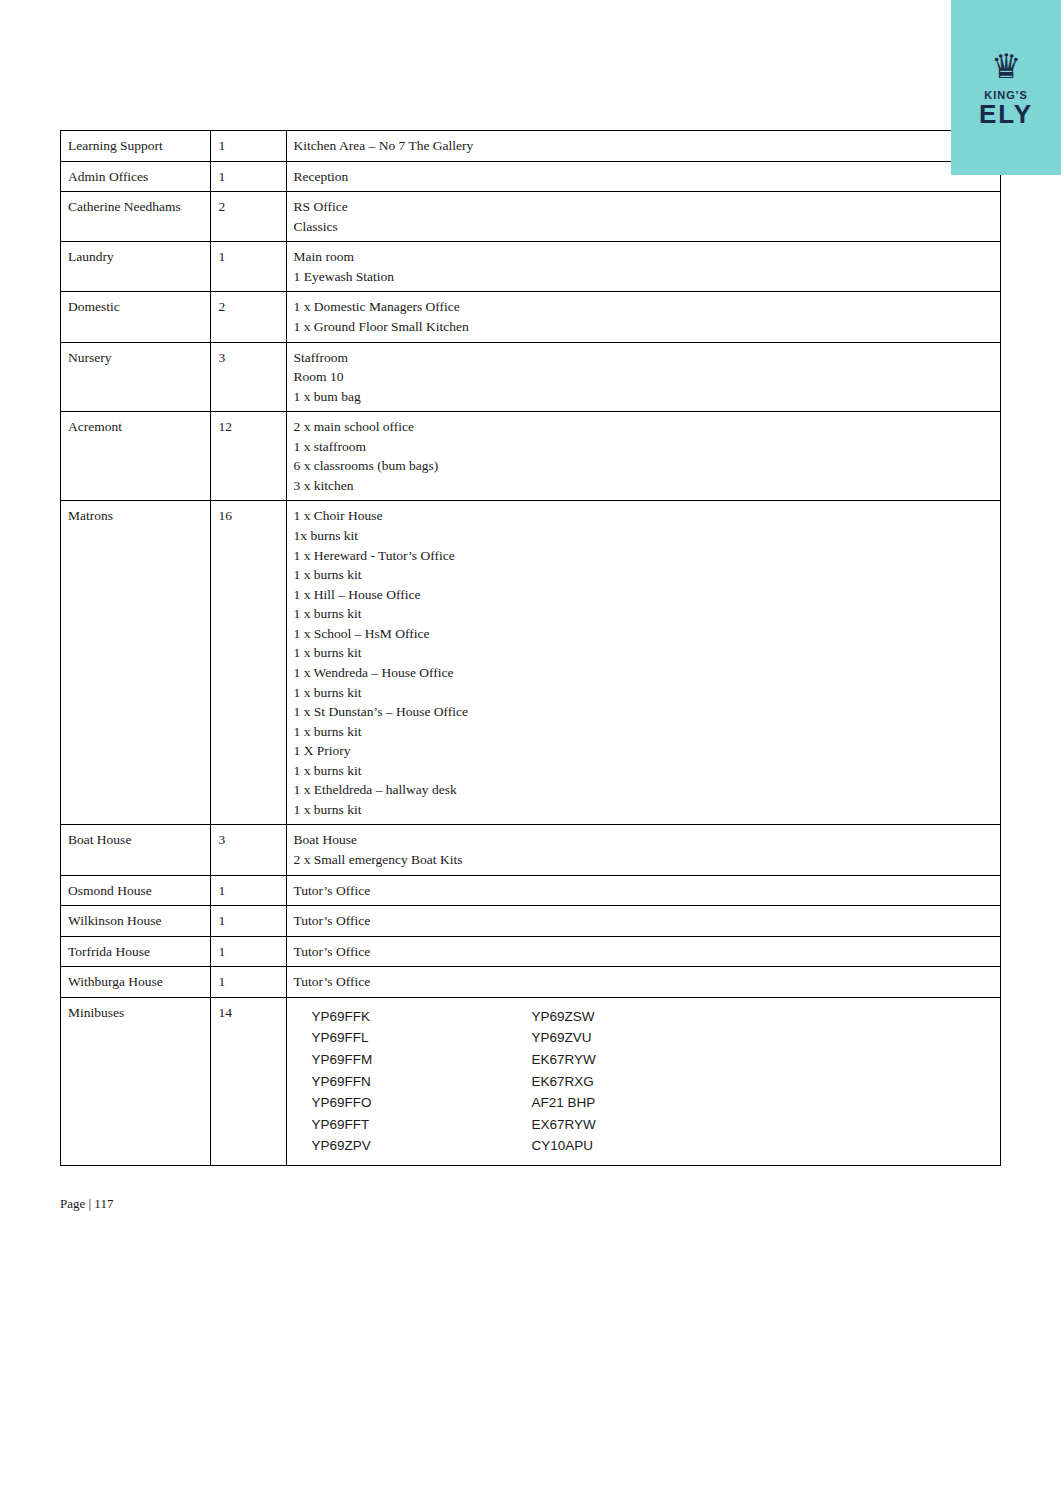♛
KING'S
ELY
| Learning Support | 1 | Kitchen Area – No 7 The Gallery |
| Admin Offices | 1 | Reception |
| Catherine Needhams | 2 | RS Office Classics |
| Laundry | 1 | Main room 1 Eyewash Station |
| Domestic | 2 | 1 x Domestic Managers Office 1 x Ground Floor Small Kitchen |
| Nursery | 3 | Staffroom Room 10 1 x bum bag |
| Acremont | 12 | 2 x main school office 1 x staffroom 6 x classrooms (bum bags) 3 x kitchen |
| Matrons | 16 | 1 x Choir House 1x burns kit 1 x Hereward - Tutor’s Office 1 x burns kit 1 x Hill – House Office 1 x burns kit 1 x School – HsM Office 1 x burns kit 1 x Wendreda – House Office 1 x burns kit 1 x St Dunstan’s – House Office 1 x burns kit 1 X Priory 1 x burns kit 1 x Etheldreda – hallway desk 1 x burns kit |
| Boat House | 3 | Boat House 2 x Small emergency Boat Kits |
| Osmond House | 1 | Tutor’s Office |
| Wilkinson House | 1 | Tutor’s Office |
| Torfrida House | 1 | Tutor’s Office |
| Withburga House | 1 | Tutor’s Office |
| Minibuses | 14 | YP69FFK YP69ZSW YP69FFL YP69ZVU YP69FFM EK67RYW YP69FFN EK67RXG YP69FFO AF21 BHP YP69FFT EX67RYW YP69ZPV CY10APU |
Page | 117